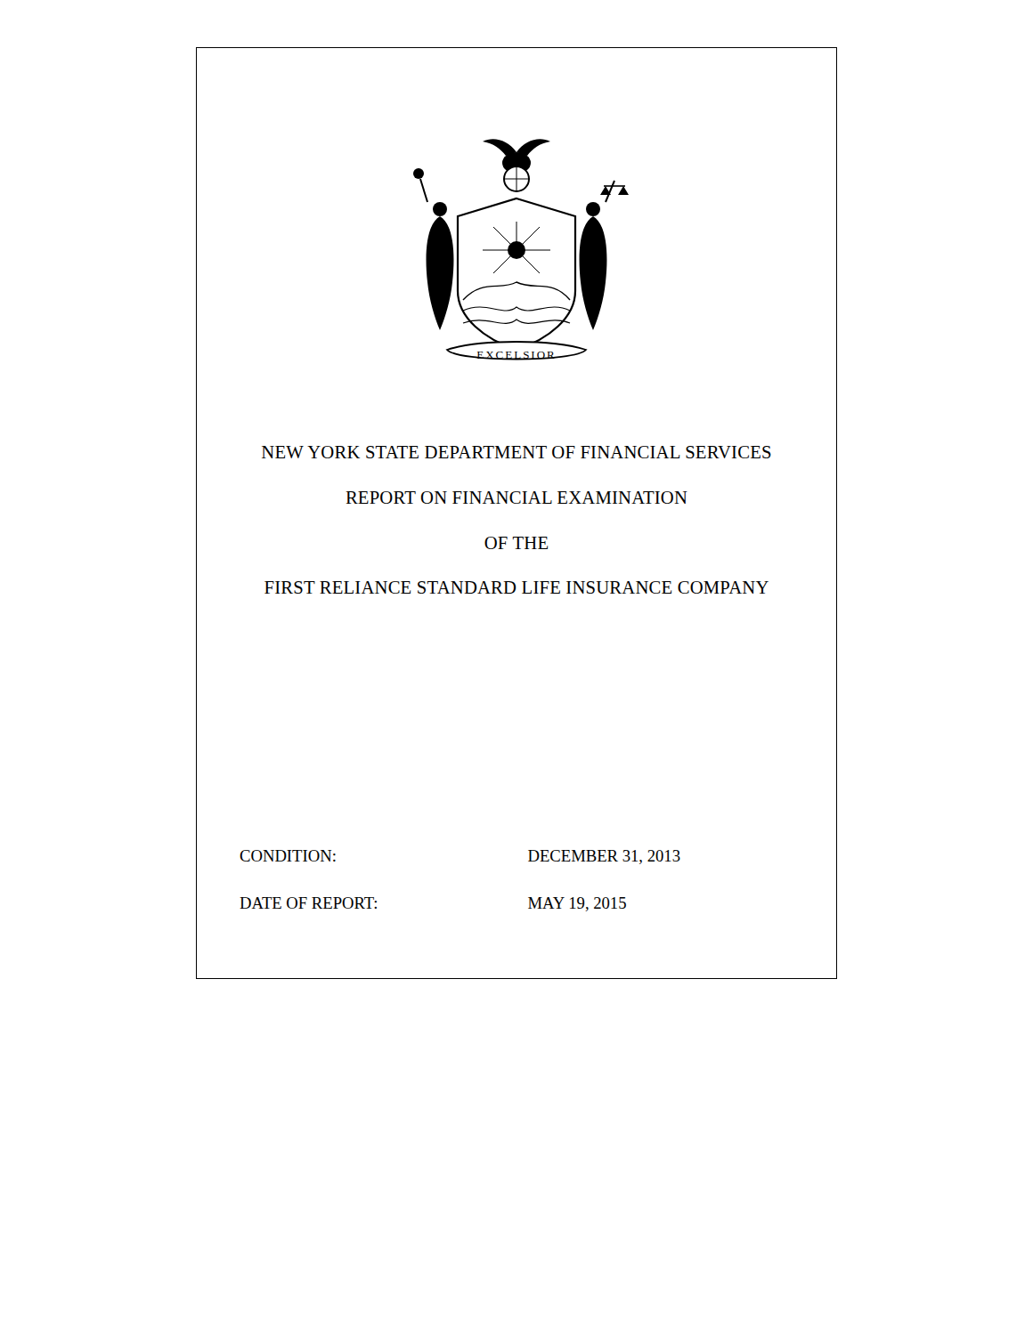EXCELSIOR
NEW YORK STATE DEPARTMENT OF FINANCIAL SERVICES
REPORT ON FINANCIAL EXAMINATION
OF THE
FIRST RELIANCE STANDARD LIFE INSURANCE COMPANY
| CONDITION: | DECEMBER 31, 2013 |
| DATE OF REPORT: | MAY 19, 2015 |